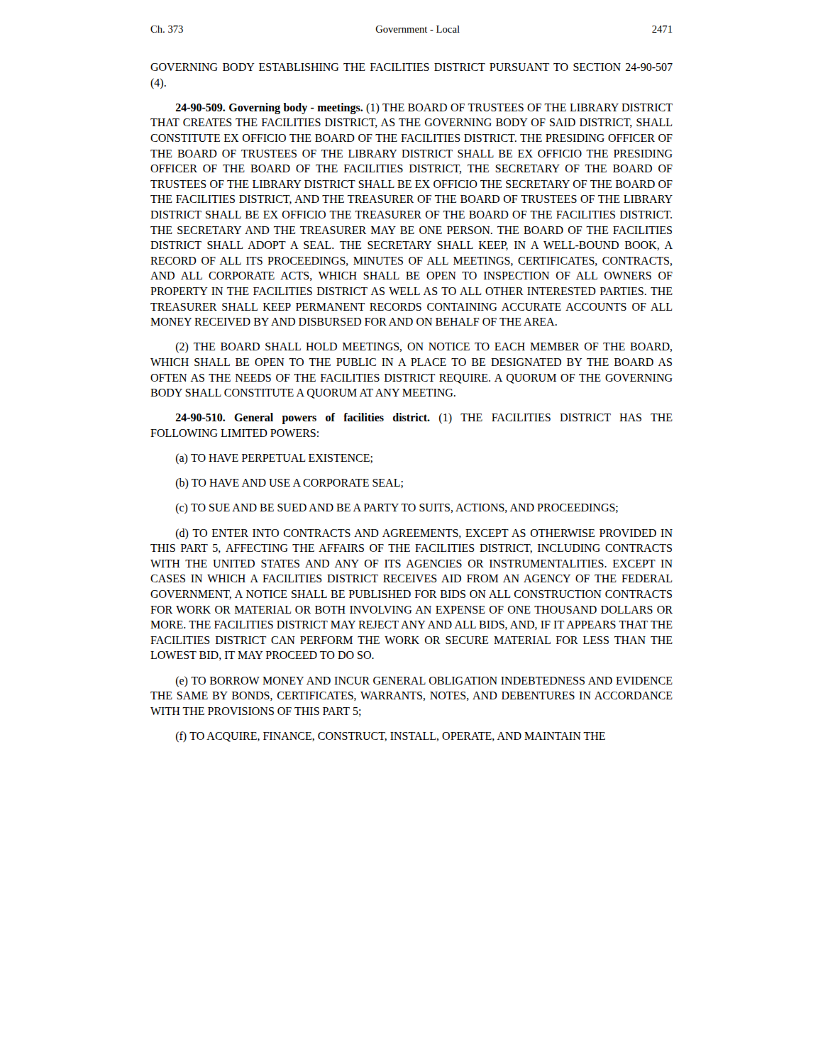Ch. 373 Government - Local 2471
GOVERNING BODY ESTABLISHING THE FACILITIES DISTRICT PURSUANT TO SECTION 24-90-507 (4).
24-90-509. Governing body - meetings. (1) THE BOARD OF TRUSTEES OF THE LIBRARY DISTRICT THAT CREATES THE FACILITIES DISTRICT, AS THE GOVERNING BODY OF SAID DISTRICT, SHALL CONSTITUTE EX OFFICIO THE BOARD OF THE FACILITIES DISTRICT. THE PRESIDING OFFICER OF THE BOARD OF TRUSTEES OF THE LIBRARY DISTRICT SHALL BE EX OFFICIO THE PRESIDING OFFICER OF THE BOARD OF THE FACILITIES DISTRICT, THE SECRETARY OF THE BOARD OF TRUSTEES OF THE LIBRARY DISTRICT SHALL BE EX OFFICIO THE SECRETARY OF THE BOARD OF THE FACILITIES DISTRICT, AND THE TREASURER OF THE BOARD OF TRUSTEES OF THE LIBRARY DISTRICT SHALL BE EX OFFICIO THE TREASURER OF THE BOARD OF THE FACILITIES DISTRICT. THE SECRETARY AND THE TREASURER MAY BE ONE PERSON. THE BOARD OF THE FACILITIES DISTRICT SHALL ADOPT A SEAL. THE SECRETARY SHALL KEEP, IN A WELL-BOUND BOOK, A RECORD OF ALL ITS PROCEEDINGS, MINUTES OF ALL MEETINGS, CERTIFICATES, CONTRACTS, AND ALL CORPORATE ACTS, WHICH SHALL BE OPEN TO INSPECTION OF ALL OWNERS OF PROPERTY IN THE FACILITIES DISTRICT AS WELL AS TO ALL OTHER INTERESTED PARTIES. THE TREASURER SHALL KEEP PERMANENT RECORDS CONTAINING ACCURATE ACCOUNTS OF ALL MONEY RECEIVED BY AND DISBURSED FOR AND ON BEHALF OF THE AREA.
(2) THE BOARD SHALL HOLD MEETINGS, ON NOTICE TO EACH MEMBER OF THE BOARD, WHICH SHALL BE OPEN TO THE PUBLIC IN A PLACE TO BE DESIGNATED BY THE BOARD AS OFTEN AS THE NEEDS OF THE FACILITIES DISTRICT REQUIRE. A QUORUM OF THE GOVERNING BODY SHALL CONSTITUTE A QUORUM AT ANY MEETING.
24-90-510. General powers of facilities district. (1) THE FACILITIES DISTRICT HAS THE FOLLOWING LIMITED POWERS:
(a) TO HAVE PERPETUAL EXISTENCE;
(b) TO HAVE AND USE A CORPORATE SEAL;
(c) TO SUE AND BE SUED AND BE A PARTY TO SUITS, ACTIONS, AND PROCEEDINGS;
(d) TO ENTER INTO CONTRACTS AND AGREEMENTS, EXCEPT AS OTHERWISE PROVIDED IN THIS PART 5, AFFECTING THE AFFAIRS OF THE FACILITIES DISTRICT, INCLUDING CONTRACTS WITH THE UNITED STATES AND ANY OF ITS AGENCIES OR INSTRUMENTALITIES. EXCEPT IN CASES IN WHICH A FACILITIES DISTRICT RECEIVES AID FROM AN AGENCY OF THE FEDERAL GOVERNMENT, A NOTICE SHALL BE PUBLISHED FOR BIDS ON ALL CONSTRUCTION CONTRACTS FOR WORK OR MATERIAL OR BOTH INVOLVING AN EXPENSE OF ONE THOUSAND DOLLARS OR MORE. THE FACILITIES DISTRICT MAY REJECT ANY AND ALL BIDS, AND, IF IT APPEARS THAT THE FACILITIES DISTRICT CAN PERFORM THE WORK OR SECURE MATERIAL FOR LESS THAN THE LOWEST BID, IT MAY PROCEED TO DO SO.
(e) TO BORROW MONEY AND INCUR GENERAL OBLIGATION INDEBTEDNESS AND EVIDENCE THE SAME BY BONDS, CERTIFICATES, WARRANTS, NOTES, AND DEBENTURES IN ACCORDANCE WITH THE PROVISIONS OF THIS PART 5;
(f) TO ACQUIRE, FINANCE, CONSTRUCT, INSTALL, OPERATE, AND MAINTAIN THE